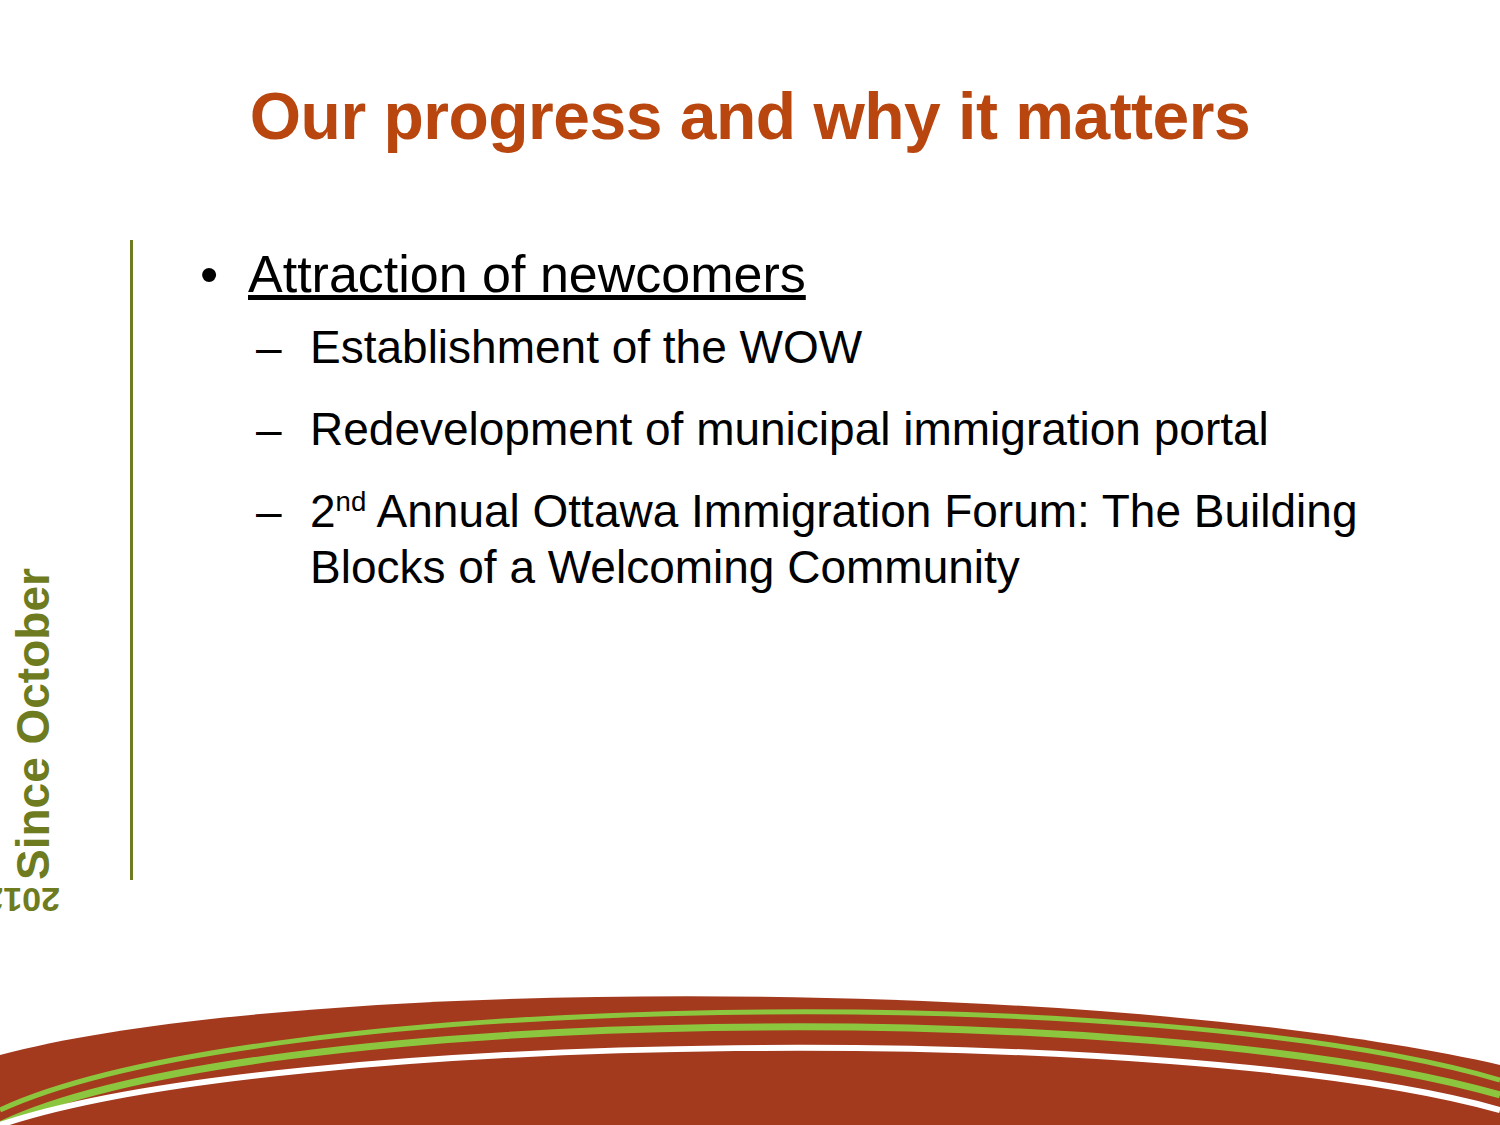Our progress and why it matters
Since October 2012
Attraction of newcomers
Establishment of the WOW
Redevelopment of municipal immigration portal
2nd Annual Ottawa Immigration Forum: The Building Blocks of a Welcoming Community